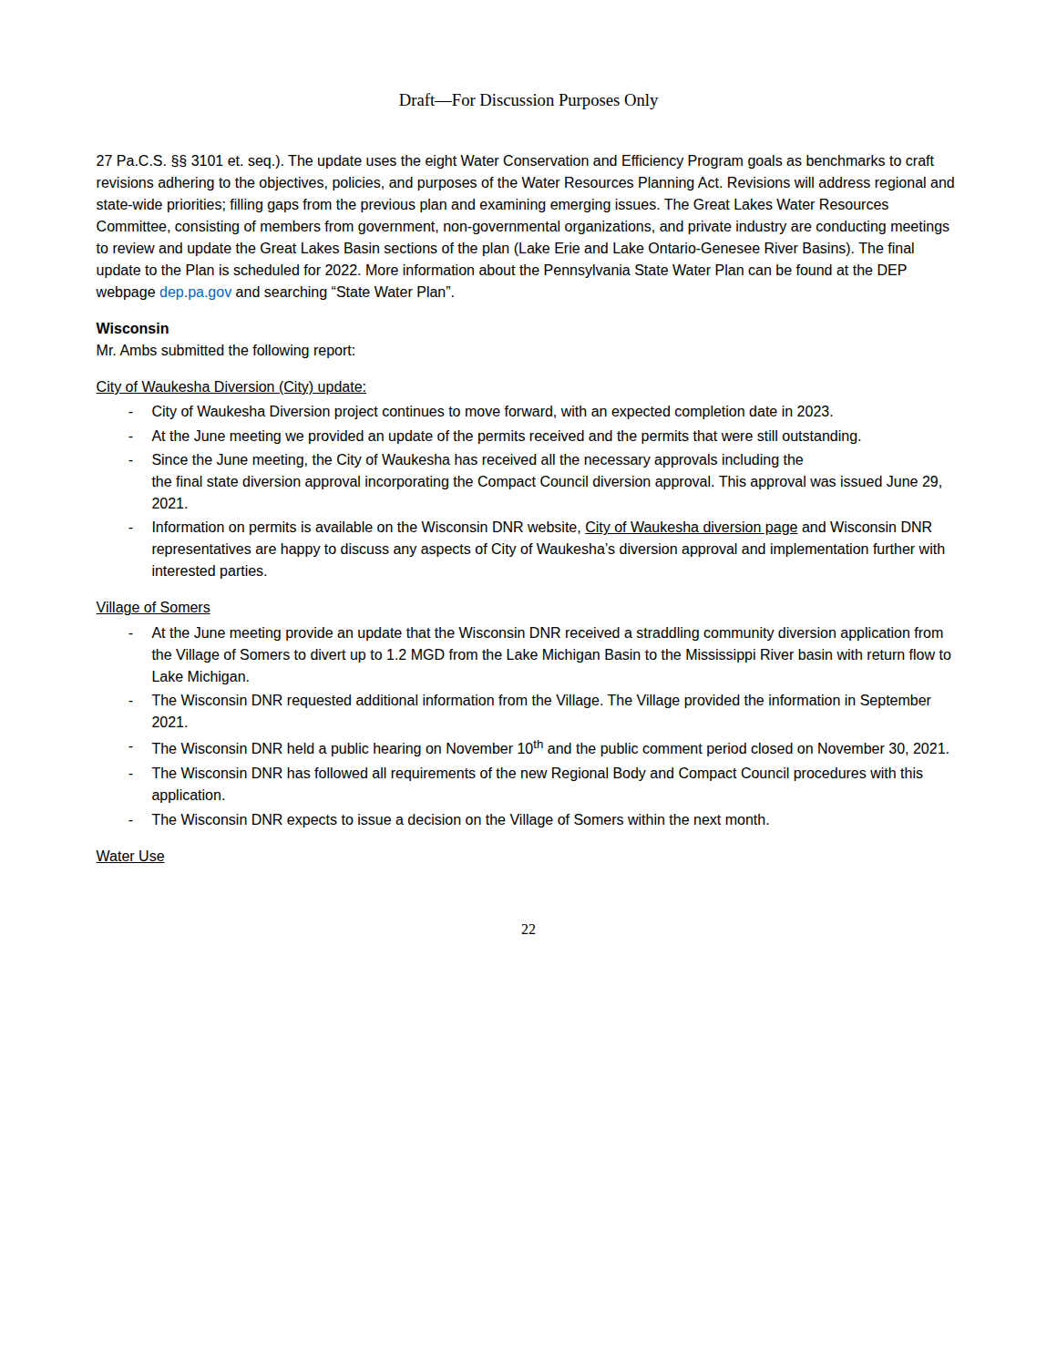Draft—For Discussion Purposes Only
27 Pa.C.S. §§ 3101 et. seq.). The update uses the eight Water Conservation and Efficiency Program goals as benchmarks to craft revisions adhering to the objectives, policies, and purposes of the Water Resources Planning Act. Revisions will address regional and state-wide priorities; filling gaps from the previous plan and examining emerging issues. The Great Lakes Water Resources Committee, consisting of members from government, non-governmental organizations, and private industry are conducting meetings to review and update the Great Lakes Basin sections of the plan (Lake Erie and Lake Ontario-Genesee River Basins). The final update to the Plan is scheduled for 2022. More information about the Pennsylvania State Water Plan can be found at the DEP webpage dep.pa.gov and searching “State Water Plan”.
Wisconsin
Mr. Ambs submitted the following report:
City of Waukesha Diversion (City) update:
City of Waukesha Diversion project continues to move forward, with an expected completion date in 2023.
At the June meeting we provided an update of the permits received and the permits that were still outstanding.
Since the June meeting, the City of Waukesha has received all the necessary approvals including the
the final state diversion approval incorporating the Compact Council diversion approval. This approval was issued June 29, 2021.
Information on permits is available on the Wisconsin DNR website, City of Waukesha diversion page and Wisconsin DNR representatives are happy to discuss any aspects of City of Waukesha’s diversion approval and implementation further with interested parties.
Village of Somers
At the June meeting provide an update that the Wisconsin DNR received a straddling community diversion application from the Village of Somers to divert up to 1.2 MGD from the Lake Michigan Basin to the Mississippi River basin with return flow to Lake Michigan.
The Wisconsin DNR requested additional information from the Village. The Village provided the information in September 2021.
The Wisconsin DNR held a public hearing on November 10th and the public comment period closed on November 30, 2021.
The Wisconsin DNR has followed all requirements of the new Regional Body and Compact Council procedures with this application.
The Wisconsin DNR expects to issue a decision on the Village of Somers within the next month.
Water Use
22